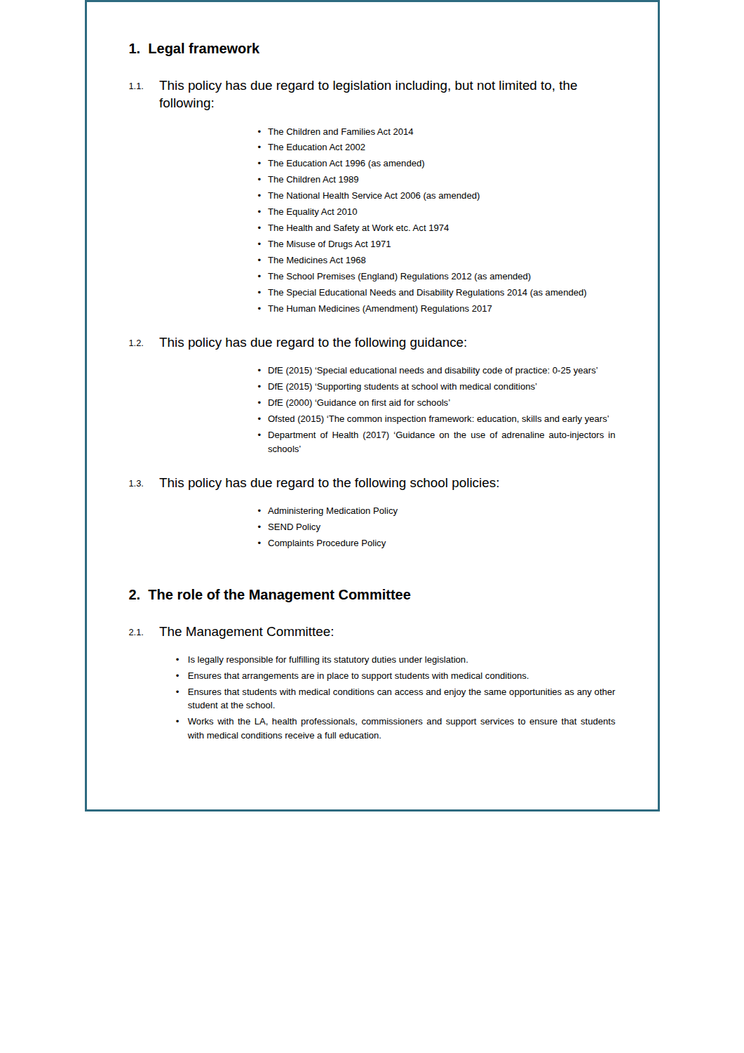1. Legal framework
1.1.
This policy has due regard to legislation including, but not limited to, the following:
The Children and Families Act 2014
The Education Act 2002
The Education Act 1996 (as amended)
The Children Act 1989
The National Health Service Act 2006 (as amended)
The Equality Act 2010
The Health and Safety at Work etc. Act 1974
The Misuse of Drugs Act 1971
The Medicines Act 1968
The School Premises (England) Regulations 2012 (as amended)
The Special Educational Needs and Disability Regulations 2014 (as amended)
The Human Medicines (Amendment) Regulations 2017
1.2.
This policy has due regard to the following guidance:
DfE (2015) ‘Special educational needs and disability code of practice: 0-25 years’
DfE (2015) ‘Supporting students at school with medical conditions’
DfE (2000) ‘Guidance on first aid for schools’
Ofsted (2015) ‘The common inspection framework: education, skills and early years’
Department of Health (2017) ‘Guidance on the use of adrenaline auto-injectors in schools’
1.3.
This policy has due regard to the following school policies:
Administering Medication Policy
SEND Policy
Complaints Procedure Policy
2. The role of the Management Committee
2.1.
The Management Committee:
Is legally responsible for fulfilling its statutory duties under legislation.
Ensures that arrangements are in place to support students with medical conditions.
Ensures that students with medical conditions can access and enjoy the same opportunities as any other student at the school.
Works with the LA, health professionals, commissioners and support services to ensure that students with medical conditions receive a full education.